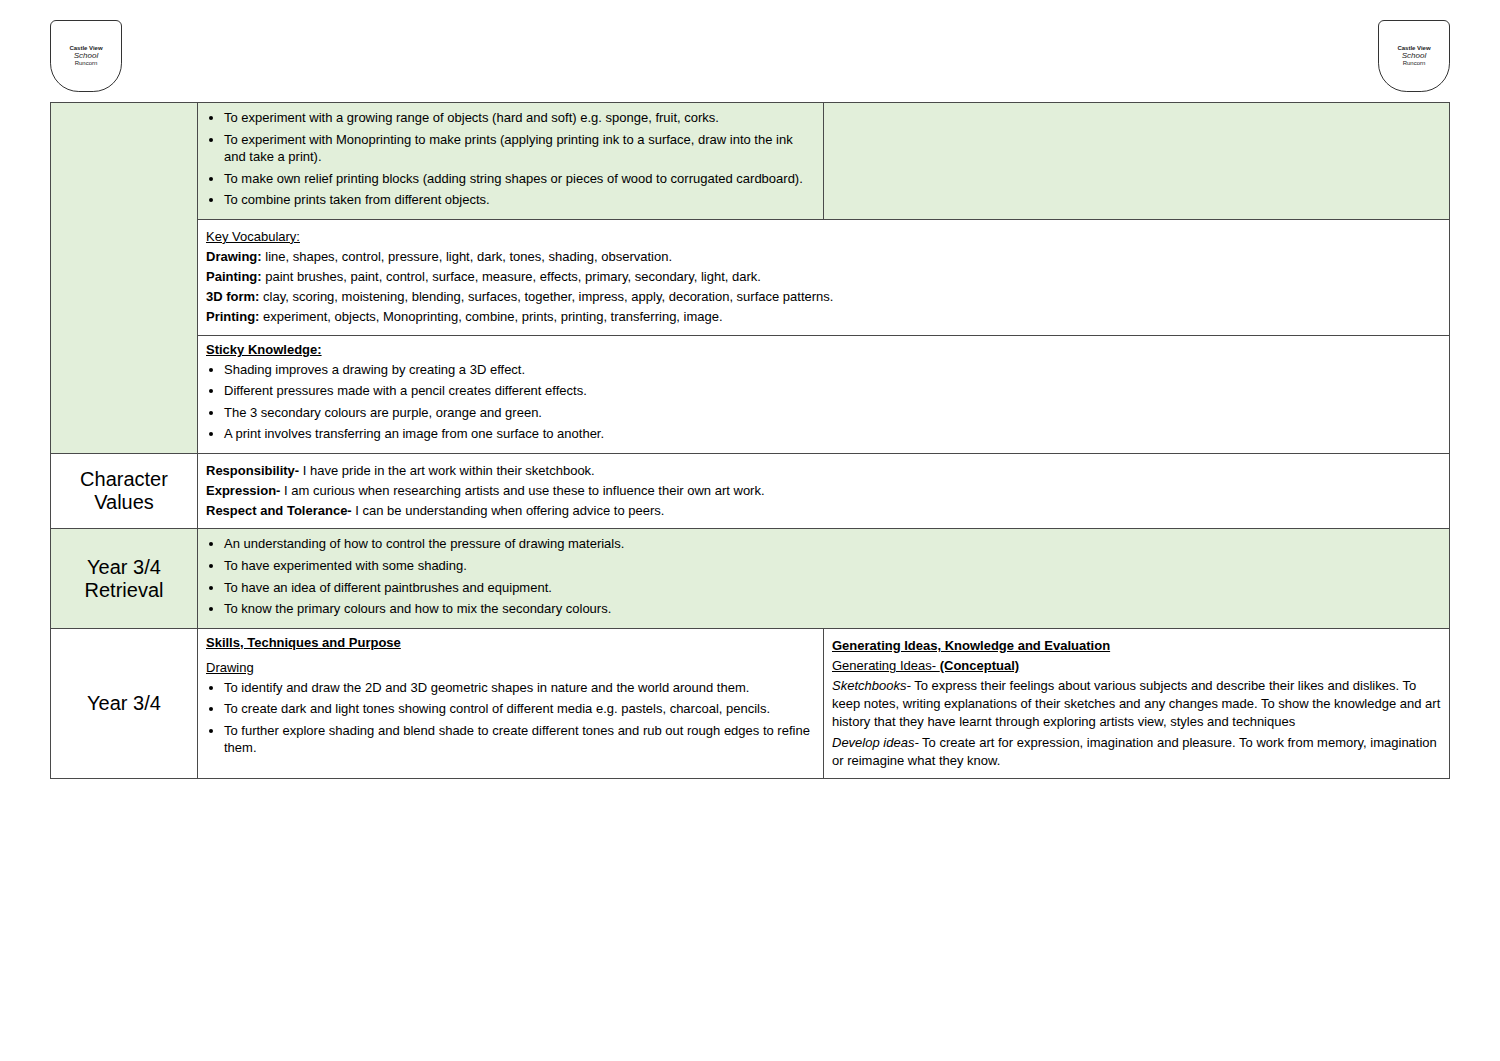Castle View School Runcorn
Castle View School Runcorn
| | To experiment with a growing range of objects (hard and soft) e.g. sponge, fruit, corks. To experiment with Monoprinting to make prints (applying printing ink to a surface, draw into the ink and take a print). To make own relief printing blocks (adding string shapes or pieces of wood to corrugated cardboard). To combine prints taken from different objects. | |
| Key Vocabulary: Drawing: line, shapes, control, pressure, light, dark, tones, shading, observation. Painting: paint brushes, paint, control, surface, measure, effects, primary, secondary, light, dark. 3D form: clay, scoring, moistening, blending, surfaces, together, impress, apply, decoration, surface patterns. Printing: experiment, objects, Monoprinting, combine, prints, printing, transferring, image. |
| Sticky Knowledge: Shading improves a drawing by creating a 3D effect. Different pressures made with a pencil creates different effects. The 3 secondary colours are purple, orange and green. A print involves transferring an image from one surface to another. |
| Character Values | Responsibility- I have pride in the art work within their sketchbook. Expression- I am curious when researching artists and use these to influence their own art work. Respect and Tolerance- I can be understanding when offering advice to peers. |
| Year 3/4 Retrieval | An understanding of how to control the pressure of drawing materials. To have experimented with some shading. To have an idea of different paintbrushes and equipment. To know the primary colours and how to mix the secondary colours. |
| Year 3/4 | Skills, Techniques and Purpose Drawing To identify and draw the 2D and 3D geometric shapes in nature and the world around them. To create dark and light tones showing control of different media e.g. pastels, charcoal, pencils. To further explore shading and blend shade to create different tones and rub out rough edges to refine them. | Generating Ideas, Knowledge and Evaluation Generating Ideas- (Conceptual) Sketchbooks- To express their feelings about various subjects and describe their likes and dislikes. To keep notes, writing explanations of their sketches and any changes made. To show the knowledge and art history that they have learnt through exploring artists view, styles and techniques Develop ideas- To create art for expression, imagination and pleasure. To work from memory, imagination or reimagine what they know. |